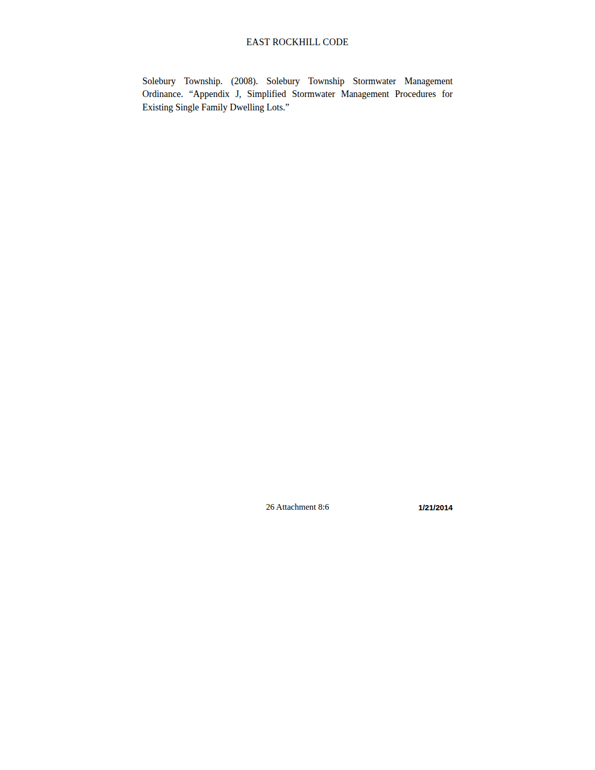EAST ROCKHILL CODE
Solebury Township. (2008). Solebury Township Stormwater Management Ordinance. “Appendix J, Simplified Stormwater Management Procedures for Existing Single Family Dwelling Lots.”
26 Attachment 8:6
1/21/2014